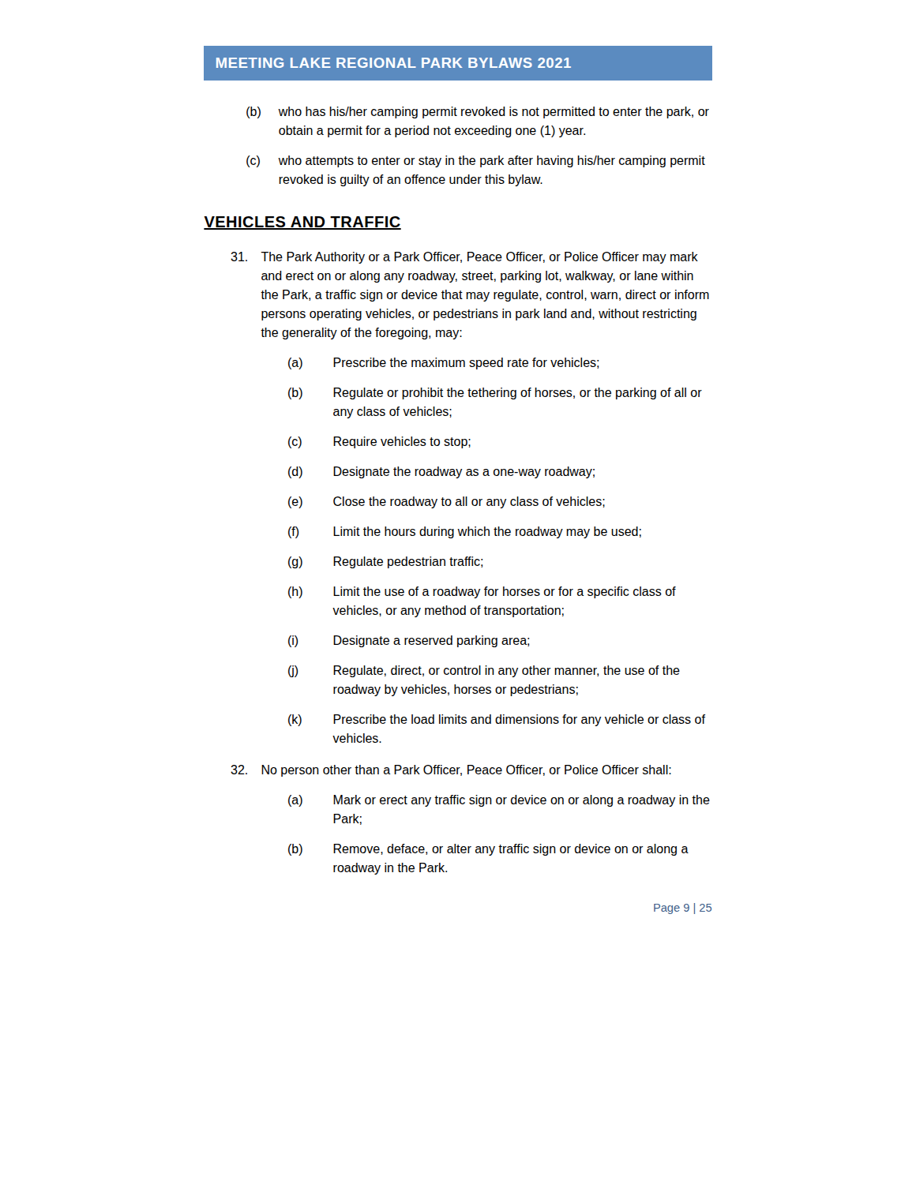MEETING LAKE REGIONAL PARK BYLAWS 2021
(b) who has his/her camping permit revoked is not permitted to enter the park, or obtain a permit for a period not exceeding one (1) year.
(c) who attempts to enter or stay in the park after having his/her camping permit revoked is guilty of an offence under this bylaw.
VEHICLES AND TRAFFIC
31. The Park Authority or a Park Officer, Peace Officer, or Police Officer may mark and erect on or along any roadway, street, parking lot, walkway, or lane within the Park, a traffic sign or device that may regulate, control, warn, direct or inform persons operating vehicles, or pedestrians in park land and, without restricting the generality of the foregoing, may:
(a) Prescribe the maximum speed rate for vehicles;
(b) Regulate or prohibit the tethering of horses, or the parking of all or any class of vehicles;
(c) Require vehicles to stop;
(d) Designate the roadway as a one-way roadway;
(e) Close the roadway to all or any class of vehicles;
(f) Limit the hours during which the roadway may be used;
(g) Regulate pedestrian traffic;
(h) Limit the use of a roadway for horses or for a specific class of vehicles, or any method of transportation;
(i) Designate a reserved parking area;
(j) Regulate, direct, or control in any other manner, the use of the roadway by vehicles, horses or pedestrians;
(k) Prescribe the load limits and dimensions for any vehicle or class of vehicles.
32. No person other than a Park Officer, Peace Officer, or Police Officer shall:
(a) Mark or erect any traffic sign or device on or along a roadway in the Park;
(b) Remove, deface, or alter any traffic sign or device on or along a roadway in the Park.
Page 9 | 25